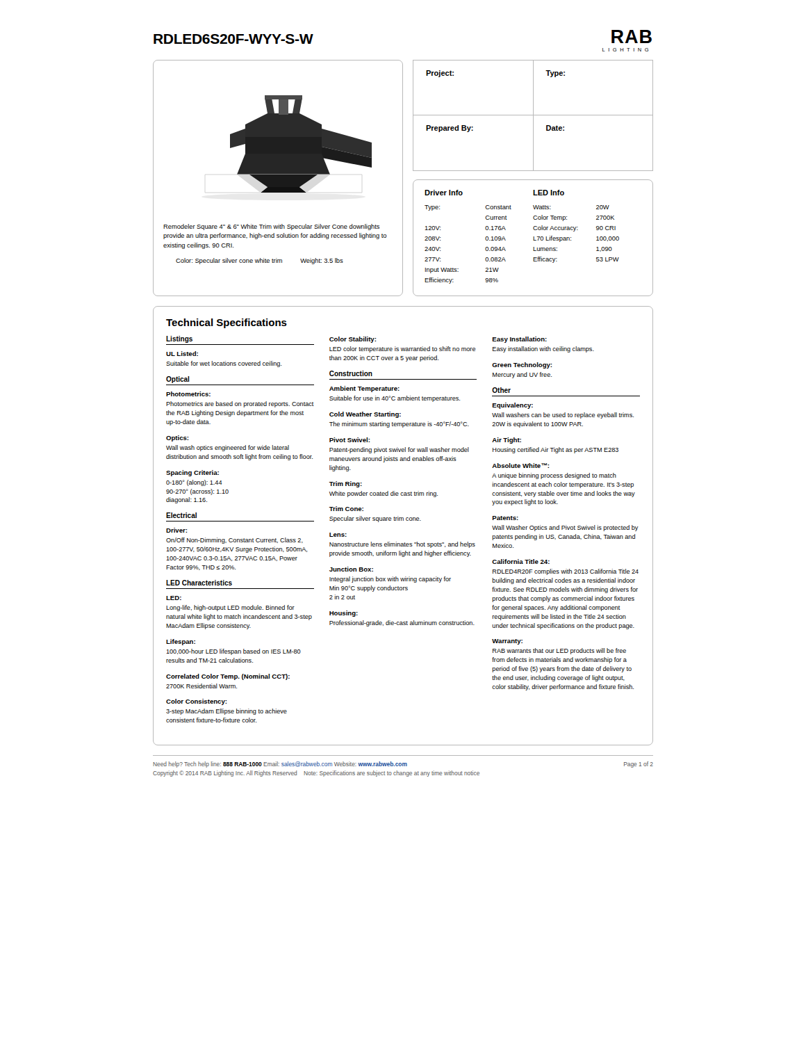RDLED6S20F-WYY-S-W
RAB
LIGHTING
Remodeler Square 4" & 6" White Trim with Specular Silver Cone downlights provide an ultra performance, high-end solution for adding recessed lighting to existing ceilings. 90 CRI.
Color: Specular silver cone white trim
Weight: 3.5 lbs
| Project: | Type: |
| Prepared By: | Date: |
Driver Info
Type:
Constant Current
120V:
0.176A
208V:
0.109A
240V:
0.094A
277V:
0.082A
Input Watts:
21W
Efficiency:
98%
LED Info
Watts:
20W
Color Temp:
2700K
Color Accuracy:
90 CRI
L70 Lifespan:
100,000
Lumens:
1,090
Efficacy:
53 LPW
Technical Specifications
Listings
UL Listed:
Suitable for wet locations covered ceiling.
Optical
Photometrics:
Photometrics are based on prorated reports. Contact the RAB Lighting Design department for the most up-to-date data.
Optics:
Wall wash optics engineered for wide lateral distribution and smooth soft light from ceiling to floor.
Spacing Criteria:
0-180° (along): 1.44
90-270° (across): 1.10
diagonal: 1.16.
Electrical
Driver:
On/Off Non-Dimming, Constant Current, Class 2, 100-277V, 50/60Hz,4KV Surge Protection, 500mA, 100-240VAC 0.3-0.15A, 277VAC 0.15A, Power Factor 99%, THD ≤ 20%.
LED Characteristics
LED:
Long-life, high-output LED module. Binned for natural white light to match incandescent and 3-step MacAdam Ellipse consistency.
Lifespan:
100,000-hour LED lifespan based on IES LM-80 results and TM-21 calculations.
Correlated Color Temp. (Nominal CCT):
2700K Residential Warm.
Color Consistency:
3-step MacAdam Ellipse binning to achieve consistent fixture-to-fixture color.
Color Stability:
LED color temperature is warrantied to shift no more than 200K in CCT over a 5 year period.
Construction
Ambient Temperature:
Suitable for use in 40°C ambient temperatures.
Cold Weather Starting:
The minimum starting temperature is -40°F/-40°C.
Pivot Swivel:
Patent-pending pivot swivel for wall washer model maneuvers around joists and enables off-axis lighting.
Trim Ring:
White powder coated die cast trim ring.
Trim Cone:
Specular silver square trim cone.
Lens:
Nanostructure lens eliminates "hot spots", and helps provide smooth, uniform light and higher efficiency.
Junction Box:
Integral junction box with wiring capacity for
Min 90°C supply conductors
2 in 2 out
Housing:
Professional-grade, die-cast aluminum construction.
Easy Installation:
Easy installation with ceiling clamps.
Green Technology:
Mercury and UV free.
Other
Equivalency:
Wall washers can be used to replace eyeball trims. 20W is equivalent to 100W PAR.
Air Tight:
Housing certified Air Tight as per ASTM E283
Absolute White™:
A unique binning process designed to match incandescent at each color temperature. It's 3-step consistent, very stable over time and looks the way you expect light to look.
Patents:
Wall Washer Optics and Pivot Swivel is protected by patents pending in US, Canada, China, Taiwan and Mexico.
California Title 24:
RDLED4R20F complies with 2013 California Title 24 building and electrical codes as a residential indoor fixture. See RDLED models with dimming drivers for products that comply as commercial indoor fixtures for general spaces. Any additional component requirements will be listed in the Title 24 section under technical specifications on the product page.
Warranty:
RAB warrants that our LED products will be free from defects in materials and workmanship for a period of five (5) years from the date of delivery to the end user, including coverage of light output, color stability, driver performance and fixture finish.
Need help? Tech help line: 888 RAB-1000 Email: sales@rabweb.com Website: www.rabweb.com
Copyright © 2014 RAB Lighting Inc. All Rights Reserved Note: Specifications are subject to change at any time without notice
Page 1 of 2